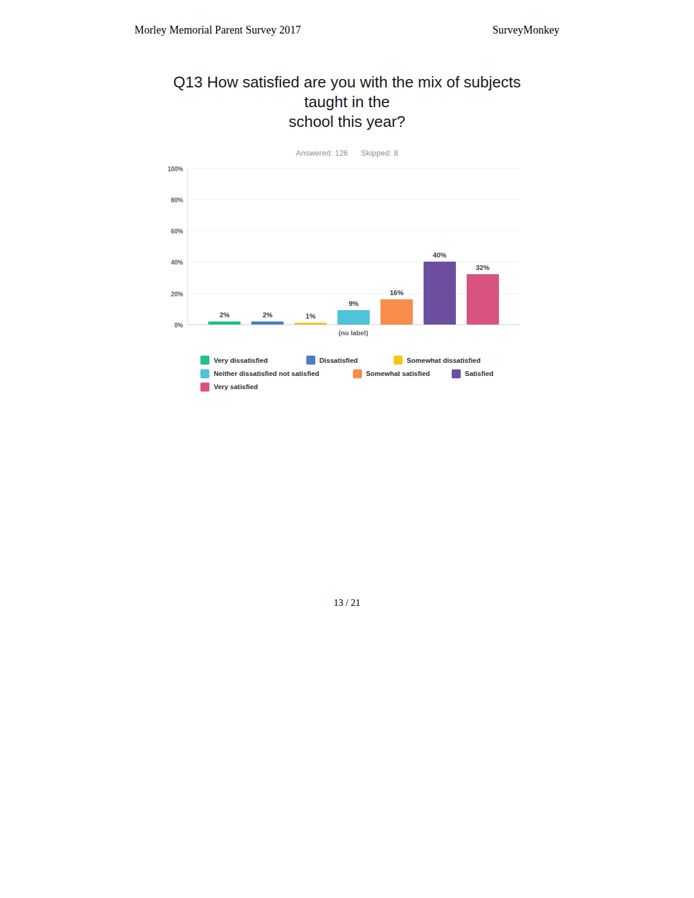Morley Memorial Parent Survey 2017
SurveyMonkey
Q13 How satisfied are you with the mix of subjects taught in the
school this year?
Answered: 126 Skipped: 8
100%
80%
60%
40%
20%
0%
2%
2%
1%
9%
16%
40%
32%
(no label)
Very dissatisfied
Dissatisfied
Somewhat dissatisfied
Neither dissatisfied not satisfied
Somewhat satisfied
Satisfied
Very satisfied
13 / 21